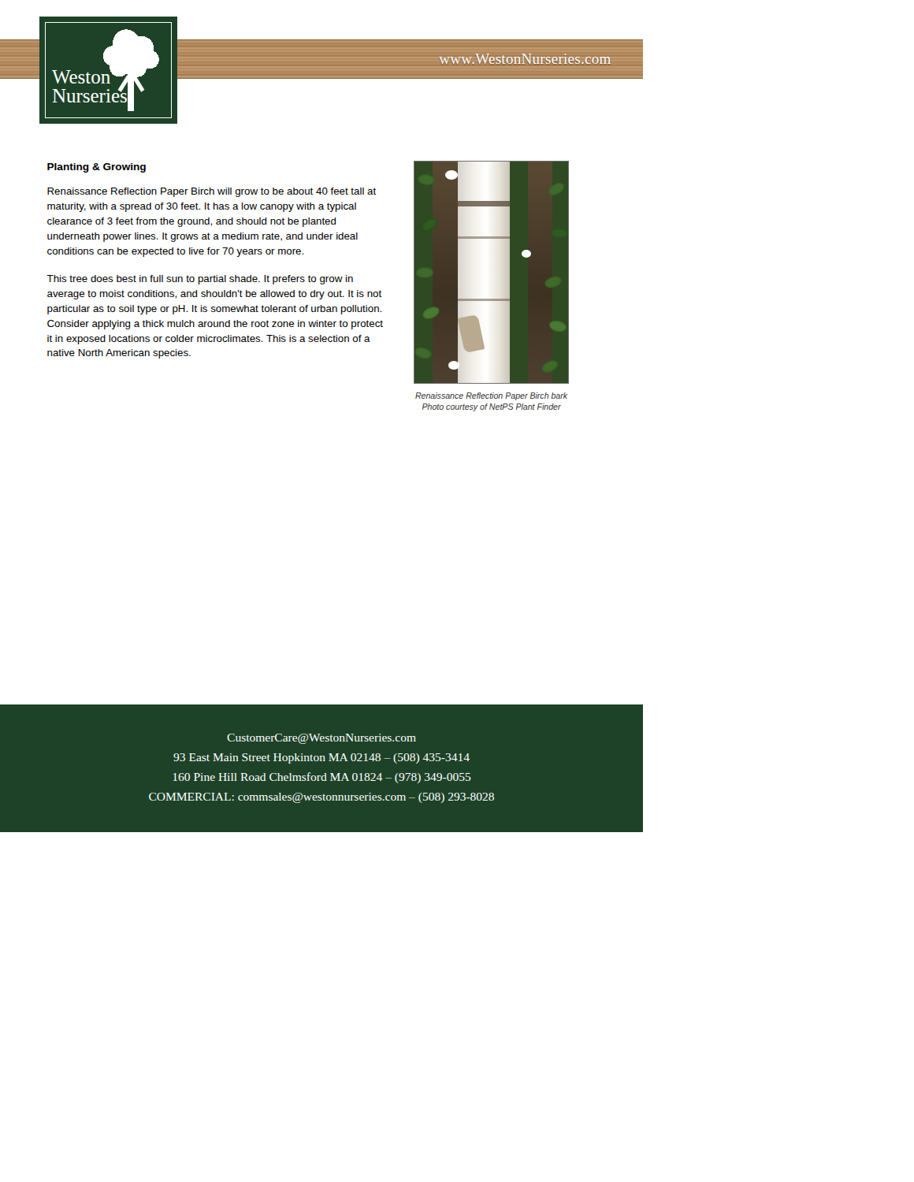www.WestonNurseries.com
Weston Nurseries
Planting & Growing
Renaissance Reflection Paper Birch will grow to be about 40 feet tall at maturity, with a spread of 30 feet. It has a low canopy with a typical clearance of 3 feet from the ground, and should not be planted underneath power lines. It grows at a medium rate, and under ideal conditions can be expected to live for 70 years or more.
This tree does best in full sun to partial shade. It prefers to grow in average to moist conditions, and shouldn't be allowed to dry out. It is not particular as to soil type or pH. It is somewhat tolerant of urban pollution. Consider applying a thick mulch around the root zone in winter to protect it in exposed locations or colder microclimates. This is a selection of a native North American species.
Renaissance Reflection Paper Birch bark
Photo courtesy of NetPS Plant Finder
CustomerCare@WestonNurseries.com
93 East Main Street Hopkinton MA 02148 – (508) 435-3414
160 Pine Hill Road Chelmsford MA 01824 – (978) 349-0055
COMMERCIAL: commsales@westonnurseries.com – (508) 293-8028